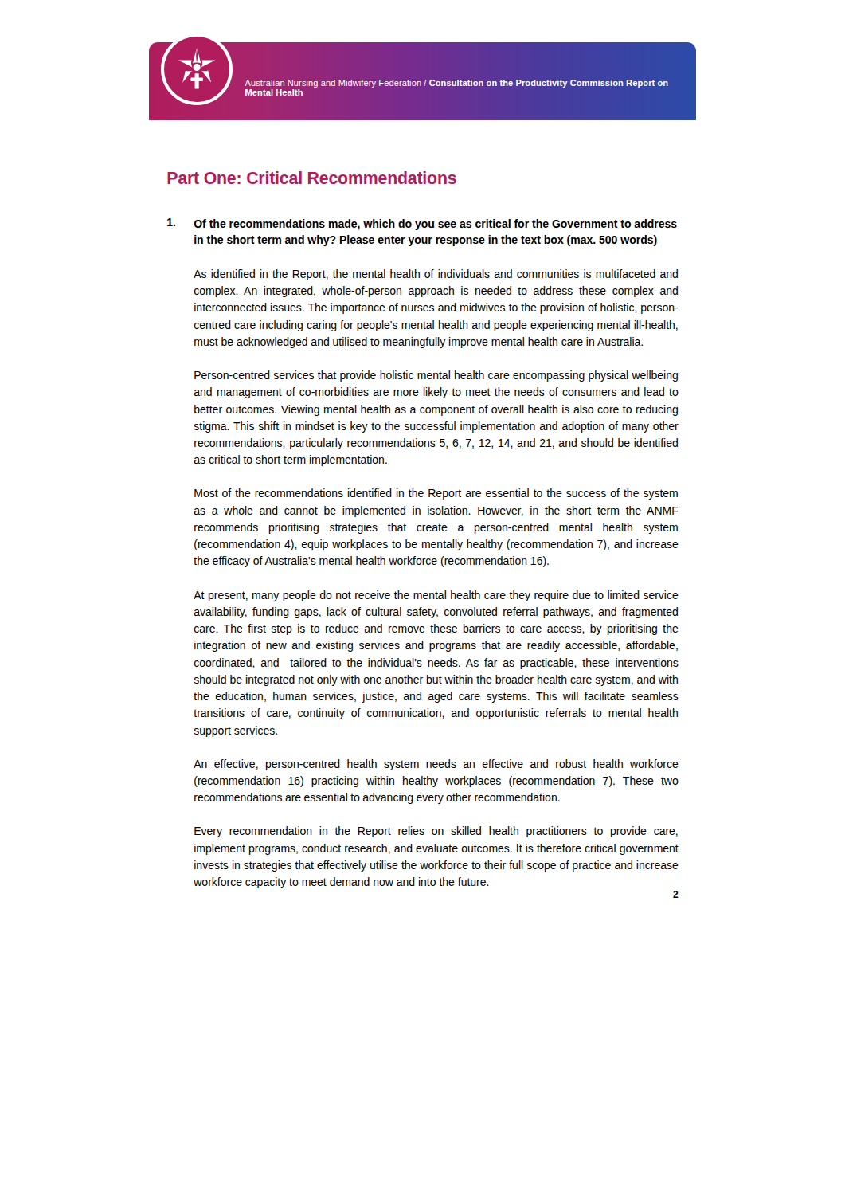Australian Nursing and Midwifery Federation / Consultation on the Productivity Commission Report on Mental Health
Part One: Critical Recommendations
1.
Of the recommendations made, which do you see as critical for the Government to address in the short term and why? Please enter your response in the text box (max. 500 words)
As identified in the Report, the mental health of individuals and communities is multifaceted and complex. An integrated, whole-of-person approach is needed to address these complex and interconnected issues. The importance of nurses and midwives to the provision of holistic, person-centred care including caring for people's mental health and people experiencing mental ill-health, must be acknowledged and utilised to meaningfully improve mental health care in Australia.
Person-centred services that provide holistic mental health care encompassing physical wellbeing and management of co-morbidities are more likely to meet the needs of consumers and lead to better outcomes. Viewing mental health as a component of overall health is also core to reducing stigma. This shift in mindset is key to the successful implementation and adoption of many other recommendations, particularly recommendations 5, 6, 7, 12, 14, and 21, and should be identified as critical to short term implementation.
Most of the recommendations identified in the Report are essential to the success of the system as a whole and cannot be implemented in isolation. However, in the short term the ANMF recommends prioritising strategies that create a person-centred mental health system (recommendation 4), equip workplaces to be mentally healthy (recommendation 7), and increase the efficacy of Australia's mental health workforce (recommendation 16).
At present, many people do not receive the mental health care they require due to limited service availability, funding gaps, lack of cultural safety, convoluted referral pathways, and fragmented care. The first step is to reduce and remove these barriers to care access, by prioritising the integration of new and existing services and programs that are readily accessible, affordable, coordinated, and tailored to the individual's needs. As far as practicable, these interventions should be integrated not only with one another but within the broader health care system, and with the education, human services, justice, and aged care systems. This will facilitate seamless transitions of care, continuity of communication, and opportunistic referrals to mental health support services.
An effective, person-centred health system needs an effective and robust health workforce (recommendation 16) practicing within healthy workplaces (recommendation 7). These two recommendations are essential to advancing every other recommendation.
Every recommendation in the Report relies on skilled health practitioners to provide care, implement programs, conduct research, and evaluate outcomes. It is therefore critical government invests in strategies that effectively utilise the workforce to their full scope of practice and increase workforce capacity to meet demand now and into the future.
2